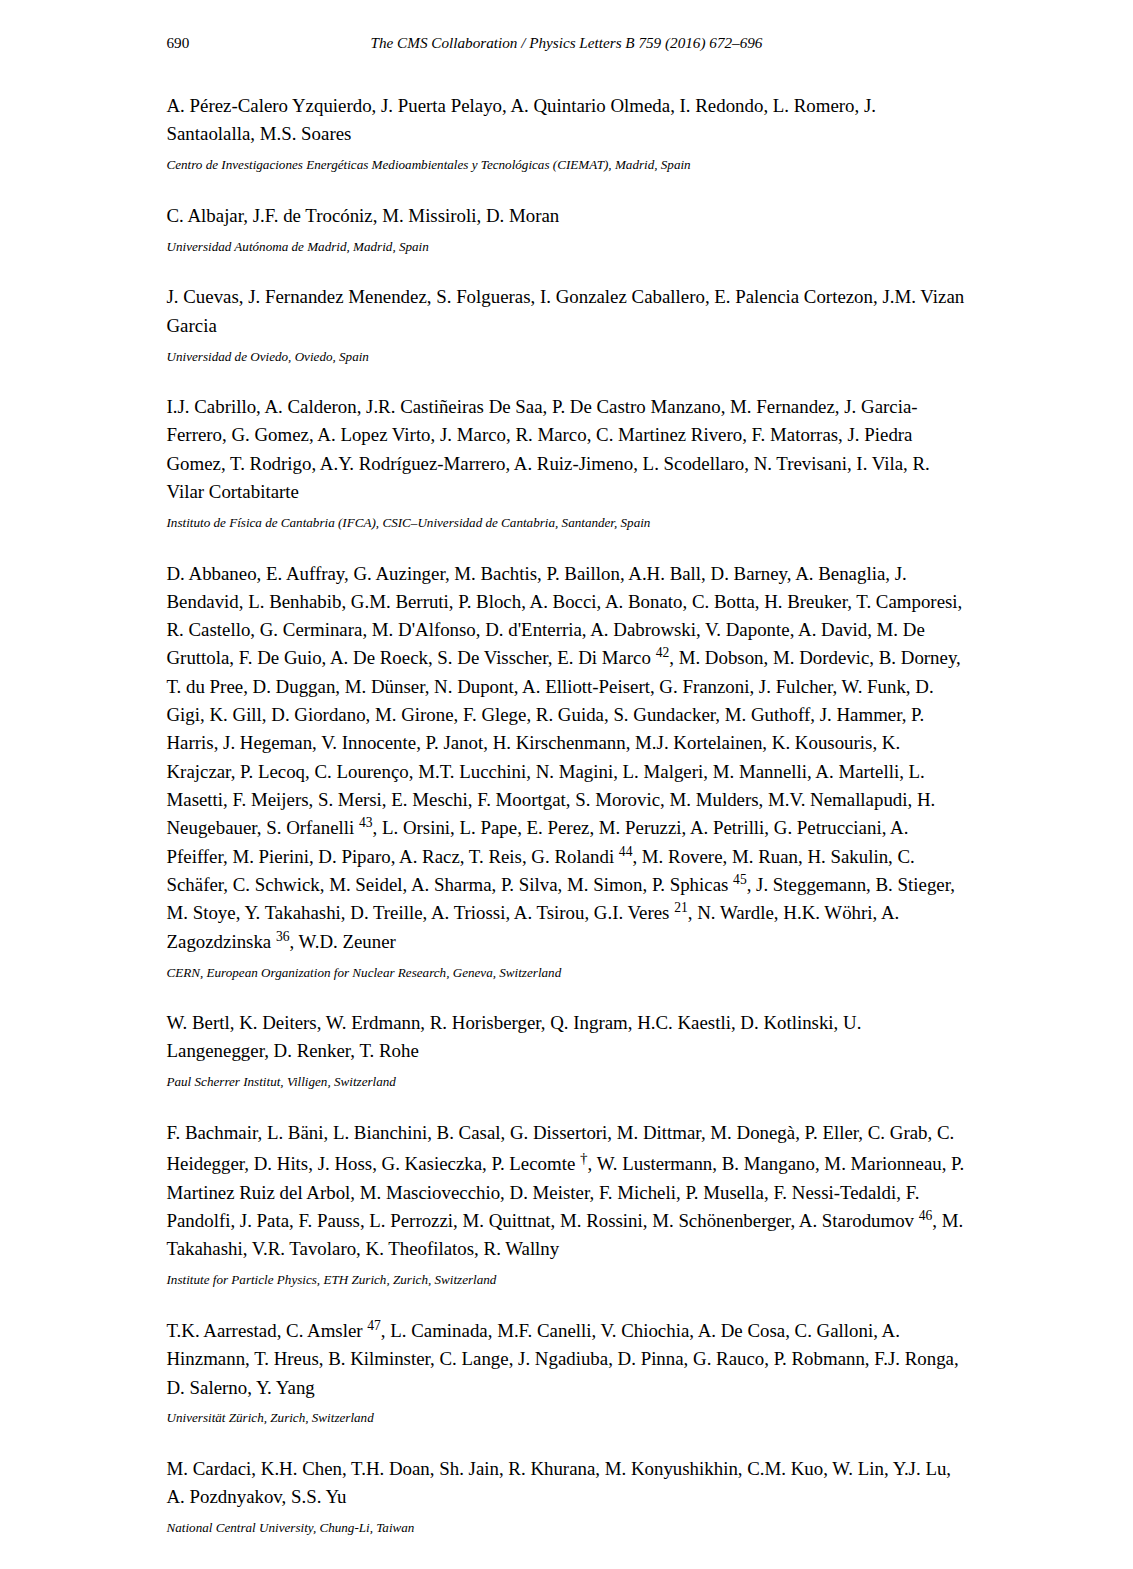690 The CMS Collaboration / Physics Letters B 759 (2016) 672–696
A. Pérez-Calero Yzquierdo, J. Puerta Pelayo, A. Quintario Olmeda, I. Redondo, L. Romero, J. Santaolalla, M.S. Soares
Centro de Investigaciones Energéticas Medioambientales y Tecnológicas (CIEMAT), Madrid, Spain
C. Albajar, J.F. de Trocóniz, M. Missiroli, D. Moran
Universidad Autónoma de Madrid, Madrid, Spain
J. Cuevas, J. Fernandez Menendez, S. Folgueras, I. Gonzalez Caballero, E. Palencia Cortezon, J.M. Vizan Garcia
Universidad de Oviedo, Oviedo, Spain
I.J. Cabrillo, A. Calderon, J.R. Castiñeiras De Saa, P. De Castro Manzano, M. Fernandez, J. Garcia-Ferrero, G. Gomez, A. Lopez Virto, J. Marco, R. Marco, C. Martinez Rivero, F. Matorras, J. Piedra Gomez, T. Rodrigo, A.Y. Rodríguez-Marrero, A. Ruiz-Jimeno, L. Scodellaro, N. Trevisani, I. Vila, R. Vilar Cortabitarte
Instituto de Física de Cantabria (IFCA), CSIC–Universidad de Cantabria, Santander, Spain
D. Abbaneo, E. Auffray, G. Auzinger, M. Bachtis, P. Baillon, A.H. Ball, D. Barney, A. Benaglia, J. Bendavid, L. Benhabib, G.M. Berruti, P. Bloch, A. Bocci, A. Bonato, C. Botta, H. Breuker, T. Camporesi, R. Castello, G. Cerminara, M. D'Alfonso, D. d'Enterria, A. Dabrowski, V. Daponte, A. David, M. De Gruttola, F. De Guio, A. De Roeck, S. De Visscher, E. Di Marco 42, M. Dobson, M. Dordevic, B. Dorney, T. du Pree, D. Duggan, M. Dünser, N. Dupont, A. Elliott-Peisert, G. Franzoni, J. Fulcher, W. Funk, D. Gigi, K. Gill, D. Giordano, M. Girone, F. Glege, R. Guida, S. Gundacker, M. Guthoff, J. Hammer, P. Harris, J. Hegeman, V. Innocente, P. Janot, H. Kirschenmann, M.J. Kortelainen, K. Kousouris, K. Krajczar, P. Lecoq, C. Lourenço, M.T. Lucchini, N. Magini, L. Malgeri, M. Mannelli, A. Martelli, L. Masetti, F. Meijers, S. Mersi, E. Meschi, F. Moortgat, S. Morovic, M. Mulders, M.V. Nemallapudi, H. Neugebauer, S. Orfanelli 43, L. Orsini, L. Pape, E. Perez, M. Peruzzi, A. Petrilli, G. Petrucciani, A. Pfeiffer, M. Pierini, D. Piparo, A. Racz, T. Reis, G. Rolandi 44, M. Rovere, M. Ruan, H. Sakulin, C. Schäfer, C. Schwick, M. Seidel, A. Sharma, P. Silva, M. Simon, P. Sphicas 45, J. Steggemann, B. Stieger, M. Stoye, Y. Takahashi, D. Treille, A. Triossi, A. Tsirou, G.I. Veres 21, N. Wardle, H.K. Wöhri, A. Zagozdzinska 36, W.D. Zeuner
CERN, European Organization for Nuclear Research, Geneva, Switzerland
W. Bertl, K. Deiters, W. Erdmann, R. Horisberger, Q. Ingram, H.C. Kaestli, D. Kotlinski, U. Langenegger, D. Renker, T. Rohe
Paul Scherrer Institut, Villigen, Switzerland
F. Bachmair, L. Bäni, L. Bianchini, B. Casal, G. Dissertori, M. Dittmar, M. Donegà, P. Eller, C. Grab, C. Heidegger, D. Hits, J. Hoss, G. Kasieczka, P. Lecomte †, W. Lustermann, B. Mangano, M. Marionneau, P. Martinez Ruiz del Arbol, M. Masciovecchio, D. Meister, F. Micheli, P. Musella, F. Nessi-Tedaldi, F. Pandolfi, J. Pata, F. Pauss, L. Perrozzi, M. Quittnat, M. Rossini, M. Schönenberger, A. Starodumov 46, M. Takahashi, V.R. Tavolaro, K. Theofilatos, R. Wallny
Institute for Particle Physics, ETH Zurich, Zurich, Switzerland
T.K. Aarrestad, C. Amsler 47, L. Caminada, M.F. Canelli, V. Chiochia, A. De Cosa, C. Galloni, A. Hinzmann, T. Hreus, B. Kilminster, C. Lange, J. Ngadiuba, D. Pinna, G. Rauco, P. Robmann, F.J. Ronga, D. Salerno, Y. Yang
Universität Zürich, Zurich, Switzerland
M. Cardaci, K.H. Chen, T.H. Doan, Sh. Jain, R. Khurana, M. Konyushikhin, C.M. Kuo, W. Lin, Y.J. Lu, A. Pozdnyakov, S.S. Yu
National Central University, Chung-Li, Taiwan